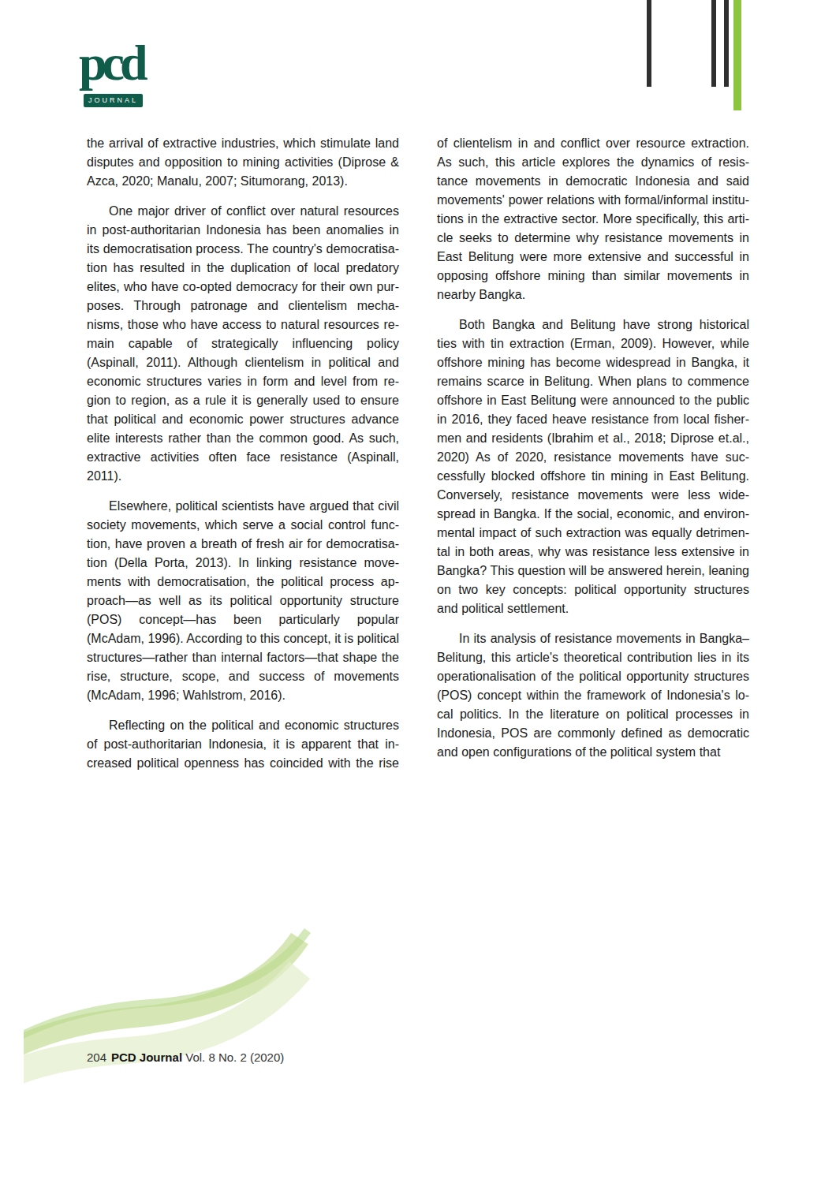pcd
JOURNAL
the arrival of extractive industries, which stimulate land disputes and opposition to mining activities (Diprose & Azca, 2020; Manalu, 2007; Situmorang, 2013).
One major driver of conflict over natural resources in post-authoritarian Indonesia has been anomalies in its democratisation process. The country's democratisation has resulted in the duplication of local predatory elites, who have co-opted democracy for their own purposes. Through patronage and clientelism mechanisms, those who have access to natural resources remain capable of strategically influencing policy (Aspinall, 2011). Although clientelism in political and economic structures varies in form and level from region to region, as a rule it is generally used to ensure that political and economic power structures advance elite interests rather than the common good. As such, extractive activities often face resistance (Aspinall, 2011).
Elsewhere, political scientists have argued that civil society movements, which serve a social control function, have proven a breath of fresh air for democratisation (Della Porta, 2013). In linking resistance movements with democratisation, the political process approach—as well as its political opportunity structure (POS) concept—has been particularly popular (McAdam, 1996). According to this concept, it is political structures—rather than internal factors—that shape the rise, structure, scope, and success of movements (McAdam, 1996; Wahlstrom, 2016).
Reflecting on the political and economic structures of post-authoritarian Indonesia, it is apparent that increased political openness has coincided with the rise of clientelism in and conflict over resource extraction. As such, this article explores the dynamics of resistance movements in democratic Indonesia and said movements' power relations with formal/informal institutions in the extractive sector. More specifically, this article seeks to determine why resistance movements in East Belitung were more extensive and successful in opposing offshore mining than similar movements in nearby Bangka.
Both Bangka and Belitung have strong historical ties with tin extraction (Erman, 2009). However, while offshore mining has become widespread in Bangka, it remains scarce in Belitung. When plans to commence offshore in East Belitung were announced to the public in 2016, they faced heave resistance from local fishermen and residents (Ibrahim et al., 2018; Diprose et.al., 2020) As of 2020, resistance movements have successfully blocked offshore tin mining in East Belitung. Conversely, resistance movements were less widespread in Bangka. If the social, economic, and environmental impact of such extraction was equally detrimental in both areas, why was resistance less extensive in Bangka? This question will be answered herein, leaning on two key concepts: political opportunity structures and political settlement.
In its analysis of resistance movements in Bangka–Belitung, this article's theoretical contribution lies in its operationalisation of the political opportunity structures (POS) concept within the framework of Indonesia's local politics. In the literature on political processes in Indonesia, POS are commonly defined as democratic and open configurations of the political system that
204 PCD Journal Vol. 8 No. 2 (2020)